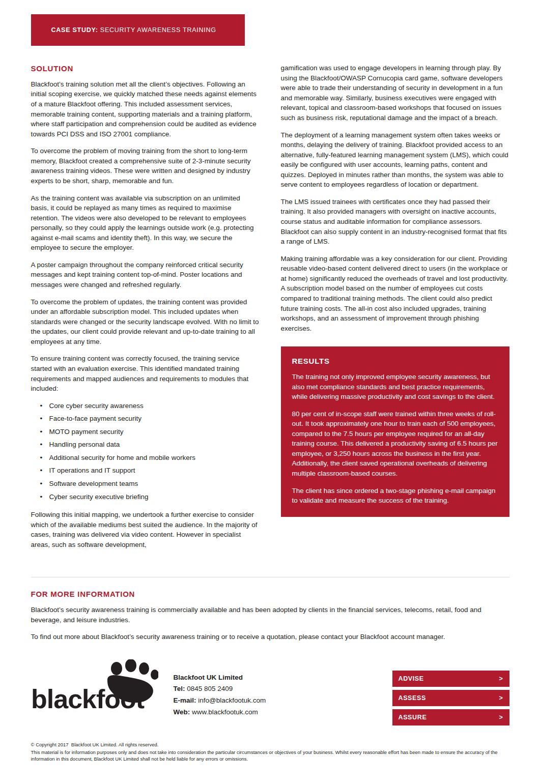CASE STUDY: SECURITY AWARENESS TRAINING
Solution
Blackfoot’s training solution met all the client’s objectives. Following an initial scoping exercise, we quickly matched these needs against elements of a mature Blackfoot offering. This included assessment services, memorable training content, supporting materials and a training platform, where staff participation and comprehension could be audited as evidence towards PCI DSS and ISO 27001 compliance.
To overcome the problem of moving training from the short to long-term memory, Blackfoot created a comprehensive suite of 2-3-minute security awareness training videos. These were written and designed by industry experts to be short, sharp, memorable and fun.
As the training content was available via subscription on an unlimited basis, it could be replayed as many times as required to maximise retention. The videos were also developed to be relevant to employees personally, so they could apply the learnings outside work (e.g. protecting against e-mail scams and identity theft). In this way, we secure the employee to secure the employer.
A poster campaign throughout the company reinforced critical security messages and kept training content top-of-mind. Poster locations and messages were changed and refreshed regularly.
To overcome the problem of updates, the training content was provided under an affordable subscription model. This included updates when standards were changed or the security landscape evolved. With no limit to the updates, our client could provide relevant and up-to-date training to all employees at any time.
To ensure training content was correctly focused, the training service started with an evaluation exercise. This identified mandated training requirements and mapped audiences and requirements to modules that included:
Core cyber security awareness
Face-to-face payment security
MOTO payment security
Handling personal data
Additional security for home and mobile workers
IT operations and IT support
Software development teams
Cyber security executive briefing
Following this initial mapping, we undertook a further exercise to consider which of the available mediums best suited the audience. In the majority of cases, training was delivered via video content. However in specialist areas, such as software development,
gamification was used to engage developers in learning through play. By using the Blackfoot/OWASP Cornucopia card game, software developers were able to trade their understanding of security in development in a fun and memorable way. Similarly, business executives were engaged with relevant, topical and classroom-based workshops that focused on issues such as business risk, reputational damage and the impact of a breach.
The deployment of a learning management system often takes weeks or months, delaying the delivery of training. Blackfoot provided access to an alternative, fully-featured learning management system (LMS), which could easily be configured with user accounts, learning paths, content and quizzes. Deployed in minutes rather than months, the system was able to serve content to employees regardless of location or department.
The LMS issued trainees with certificates once they had passed their training. It also provided managers with oversight on inactive accounts, course status and auditable information for compliance assessors. Blackfoot can also supply content in an industry-recognised format that fits a range of LMS.
Making training affordable was a key consideration for our client. Providing reusable video-based content delivered direct to users (in the workplace or at home) significantly reduced the overheads of travel and lost productivity. A subscription model based on the number of employees cut costs compared to traditional training methods. The client could also predict future training costs. The all-in cost also included upgrades, training workshops, and an assessment of improvement through phishing exercises.
Results
The training not only improved employee security awareness, but also met compliance standards and best practice requirements, while delivering massive productivity and cost savings to the client.
80 per cent of in-scope staff were trained within three weeks of roll-out. It took approximately one hour to train each of 500 employees, compared to the 7.5 hours per employee required for an all-day training course. This delivered a productivity saving of 6.5 hours per employee, or 3,250 hours across the business in the first year. Additionally, the client saved operational overheads of delivering multiple classroom-based courses.
The client has since ordered a two-stage phishing e-mail campaign to validate and measure the success of the training.
For more information
Blackfoot’s security awareness training is commercially available and has been adopted by clients in the financial services, telecoms, retail, food and beverage, and leisure industries.
To find out more about Blackfoot’s security awareness training or to receive a quotation, please contact your Blackfoot account manager.
blackfoot
Blackfoot UK Limited
Tel: 0845 805 2409
E-mail: info@blackfootuk.com
Web: www.blackfootuk.com
ADVISE>
ASSESS>
ASSURE>
© Copyright 2017 Blackfoot UK Limited. All rights reserved.
This material is for information purposes only and does not take into consideration the particular circumstances or objectives of your business. Whilst every reasonable effort has been made to ensure the accuracy of the information in this document, Blackfoot UK Limited shall not be held liable for any errors or omissions.